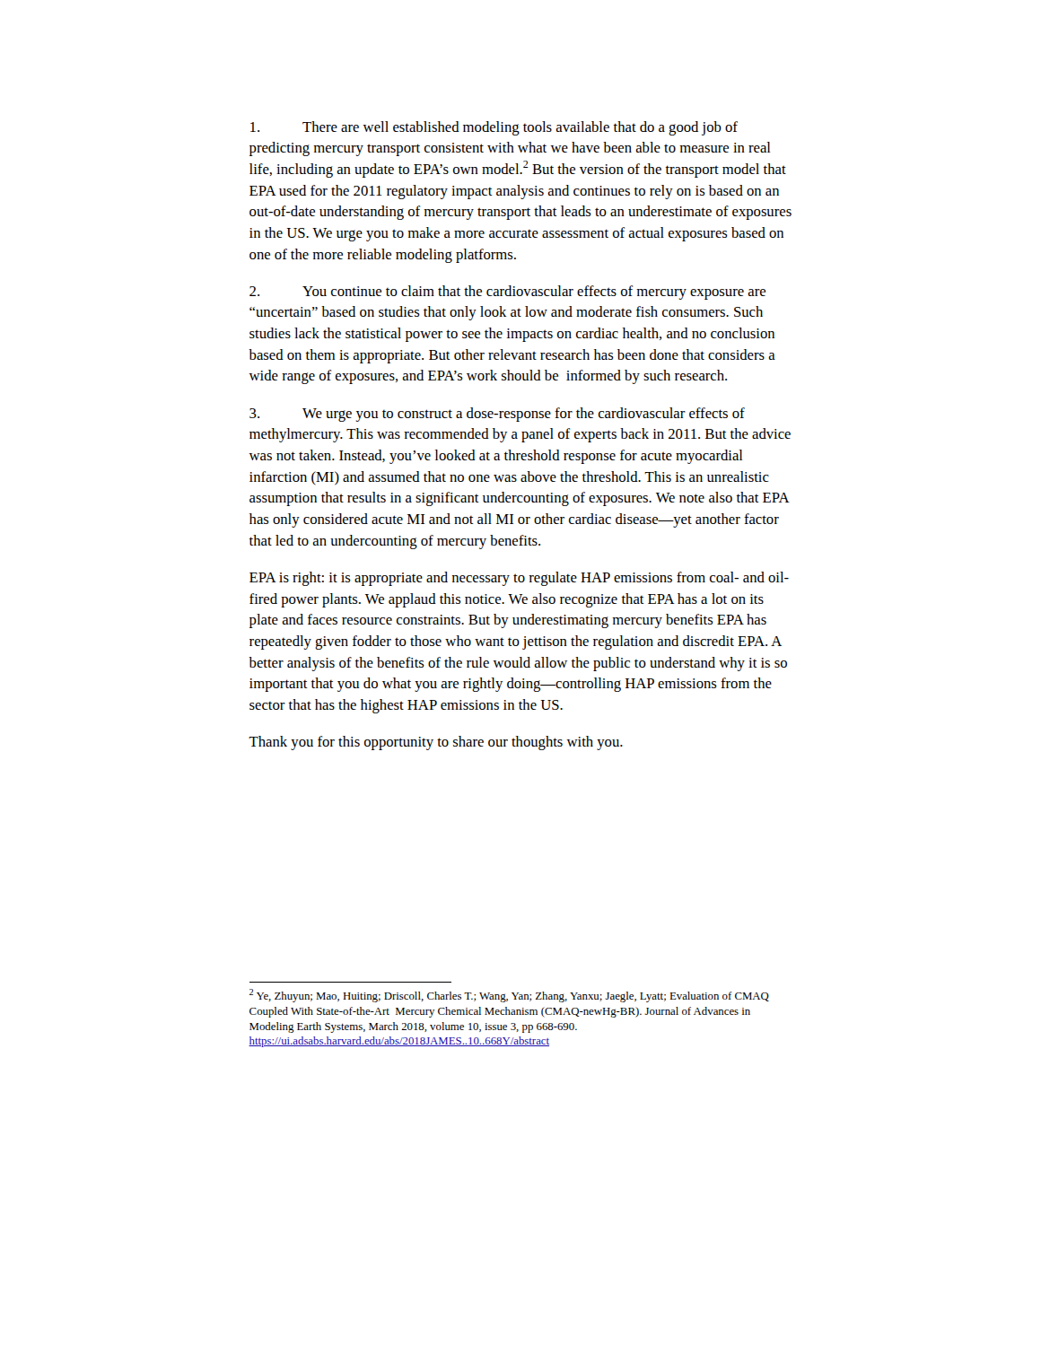1. There are well established modeling tools available that do a good job of predicting mercury transport consistent with what we have been able to measure in real life, including an update to EPA’s own model.2 But the version of the transport model that EPA used for the 2011 regulatory impact analysis and continues to rely on is based on an out-of-date understanding of mercury transport that leads to an underestimate of exposures in the US. We urge you to make a more accurate assessment of actual exposures based on one of the more reliable modeling platforms.
2. You continue to claim that the cardiovascular effects of mercury exposure are “uncertain” based on studies that only look at low and moderate fish consumers. Such studies lack the statistical power to see the impacts on cardiac health, and no conclusion based on them is appropriate. But other relevant research has been done that considers a wide range of exposures, and EPA’s work should be informed by such research.
3. We urge you to construct a dose-response for the cardiovascular effects of methylmercury. This was recommended by a panel of experts back in 2011. But the advice was not taken. Instead, you’ve looked at a threshold response for acute myocardial infarction (MI) and assumed that no one was above the threshold. This is an unrealistic assumption that results in a significant undercounting of exposures. We note also that EPA has only considered acute MI and not all MI or other cardiac disease—yet another factor that led to an undercounting of mercury benefits.
EPA is right: it is appropriate and necessary to regulate HAP emissions from coal- and oil-fired power plants. We applaud this notice. We also recognize that EPA has a lot on its plate and faces resource constraints. But by underestimating mercury benefits EPA has repeatedly given fodder to those who want to jettison the regulation and discredit EPA. A better analysis of the benefits of the rule would allow the public to understand why it is so important that you do what you are rightly doing—controlling HAP emissions from the sector that has the highest HAP emissions in the US.
Thank you for this opportunity to share our thoughts with you.
2 Ye, Zhuyun; Mao, Huiting; Driscoll, Charles T.; Wang, Yan; Zhang, Yanxu; Jaegle, Lyatt; Evaluation of CMAQ Coupled With State-of-the-Art Mercury Chemical Mechanism (CMAQ-newHg-BR). Journal of Advances in Modeling Earth Systems, March 2018, volume 10, issue 3, pp 668-690.
https://ui.adsabs.harvard.edu/abs/2018JAMES..10..668Y/abstract